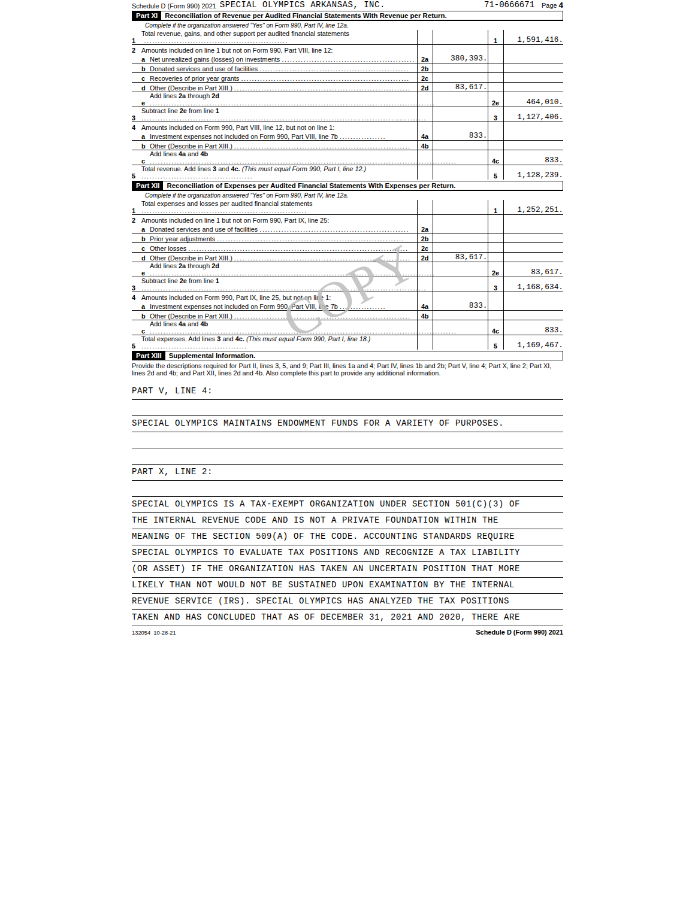COPY
Schedule D (Form 990) 2021
SPECIAL OLYMPICS ARKANSAS, INC.
71-0666671
Page 4
Part XI
Reconciliation of Revenue per Audited Financial Statements With Revenue per Return.
Complete if the organization answered "Yes" on Form 990, Part IV, line 12a.
| 1 | Total revenue, gains, and other support per audited financial statements ..................................................... | | | 1 | 1,591,416. |
| 2 | Amounts included on line 1 but not on Form 990, Part VIII, line 12: | | | | |
| | a | Net unrealized gains (losses) on investments ................................................. | 2a | 380,393. | | |
| | b | Donated services and use of facilities ....................................................... | 2b | | | |
| | c | Recoveries of prior year grants .............................................................. | 2c | | | |
| | d | Other (Describe in Part XIII.) ................................................................. | 2d | 83,617. | | |
| | e | Add lines 2a through 2d ......................................................................................................... | | | 2e | 464,010. |
| 3 | Subtract line 2e from line 1 ......................................................................................................... | | | 3 | 1,127,406. |
| 4 | Amounts included on Form 990, Part VIII, line 12, but not on line 1: | | | | |
| | a | Investment expenses not included on Form 990, Part VIII, line 7b ................. | 4a | 833. | | |
| | b | Other (Describe in Part XIII.) ................................................................. | 4b | | | |
| | c | Add lines 4a and 4b ................................................................................................................. | | | 4c | 833. |
| 5 | Total revenue. Add lines 3 and 4c. (This must equal Form 990, Part I, line 12.) ......................................... | | | 5 | 1,128,239. |
Part XII
Reconciliation of Expenses per Audited Financial Statements With Expenses per Return.
Complete if the organization answered "Yes" on Form 990, Part IV, line 12a.
| 1 | Total expenses and losses per audited financial statements ............................................................. | | | 1 | 1,252,251. |
| 2 | Amounts included on line 1 but not on Form 990, Part IX, line 25: | | | | |
| | a | Donated services and use of facilities ....................................................... | 2a | | | |
| | b | Prior year adjustments ..................................................................... | 2b | | | |
| | c | Other losses ................................................................................. | 2c | | | |
| | d | Other (Describe in Part XIII.) ................................................................. | 2d | 83,617. | | |
| | e | Add lines 2a through 2d ......................................................................................................... | | | 2e | 83,617. |
| 3 | Subtract line 2e from line 1 ......................................................................................................... | | | 3 | 1,168,634. |
| 4 | Amounts included on Form 990, Part IX, line 25, but not on line 1: | | | | |
| | a | Investment expenses not included on Form 990, Part VIII, line 7b ................. | 4a | 833. | | |
| | b | Other (Describe in Part XIII.) ................................................................. | 4b | | | |
| | c | Add lines 4a and 4b ................................................................................................................. | | | 4c | 833. |
| 5 | Total expenses. Add lines 3 and 4c. (This must equal Form 990, Part I, line 18.) ....................................... | | | 5 | 1,169,467. |
Part XIII
Supplemental Information.
Provide the descriptions required for Part II, lines 3, 5, and 9; Part III, lines 1a and 4; Part IV, lines 1b and 2b; Part V, line 4; Part X, line 2; Part XI, lines 2d and 4b; and Part XII, lines 2d and 4b. Also complete this part to provide any additional information.
PART V, LINE 4:
SPECIAL OLYMPICS MAINTAINS ENDOWMENT FUNDS FOR A VARIETY OF PURPOSES.
PART X, LINE 2:
SPECIAL OLYMPICS IS A TAX-EXEMPT ORGANIZATION UNDER SECTION 501(C)(3) OF
THE INTERNAL REVENUE CODE AND IS NOT A PRIVATE FOUNDATION WITHIN THE
MEANING OF THE SECTION 509(A) OF THE CODE. ACCOUNTING STANDARDS REQUIRE
SPECIAL OLYMPICS TO EVALUATE TAX POSITIONS AND RECOGNIZE A TAX LIABILITY
(OR ASSET) IF THE ORGANIZATION HAS TAKEN AN UNCERTAIN POSITION THAT MORE
LIKELY THAN NOT WOULD NOT BE SUSTAINED UPON EXAMINATION BY THE INTERNAL
REVENUE SERVICE (IRS). SPECIAL OLYMPICS HAS ANALYZED THE TAX POSITIONS
TAKEN AND HAS CONCLUDED THAT AS OF DECEMBER 31, 2021 AND 2020, THERE ARE
132054 10-28-21
Schedule D (Form 990) 2021